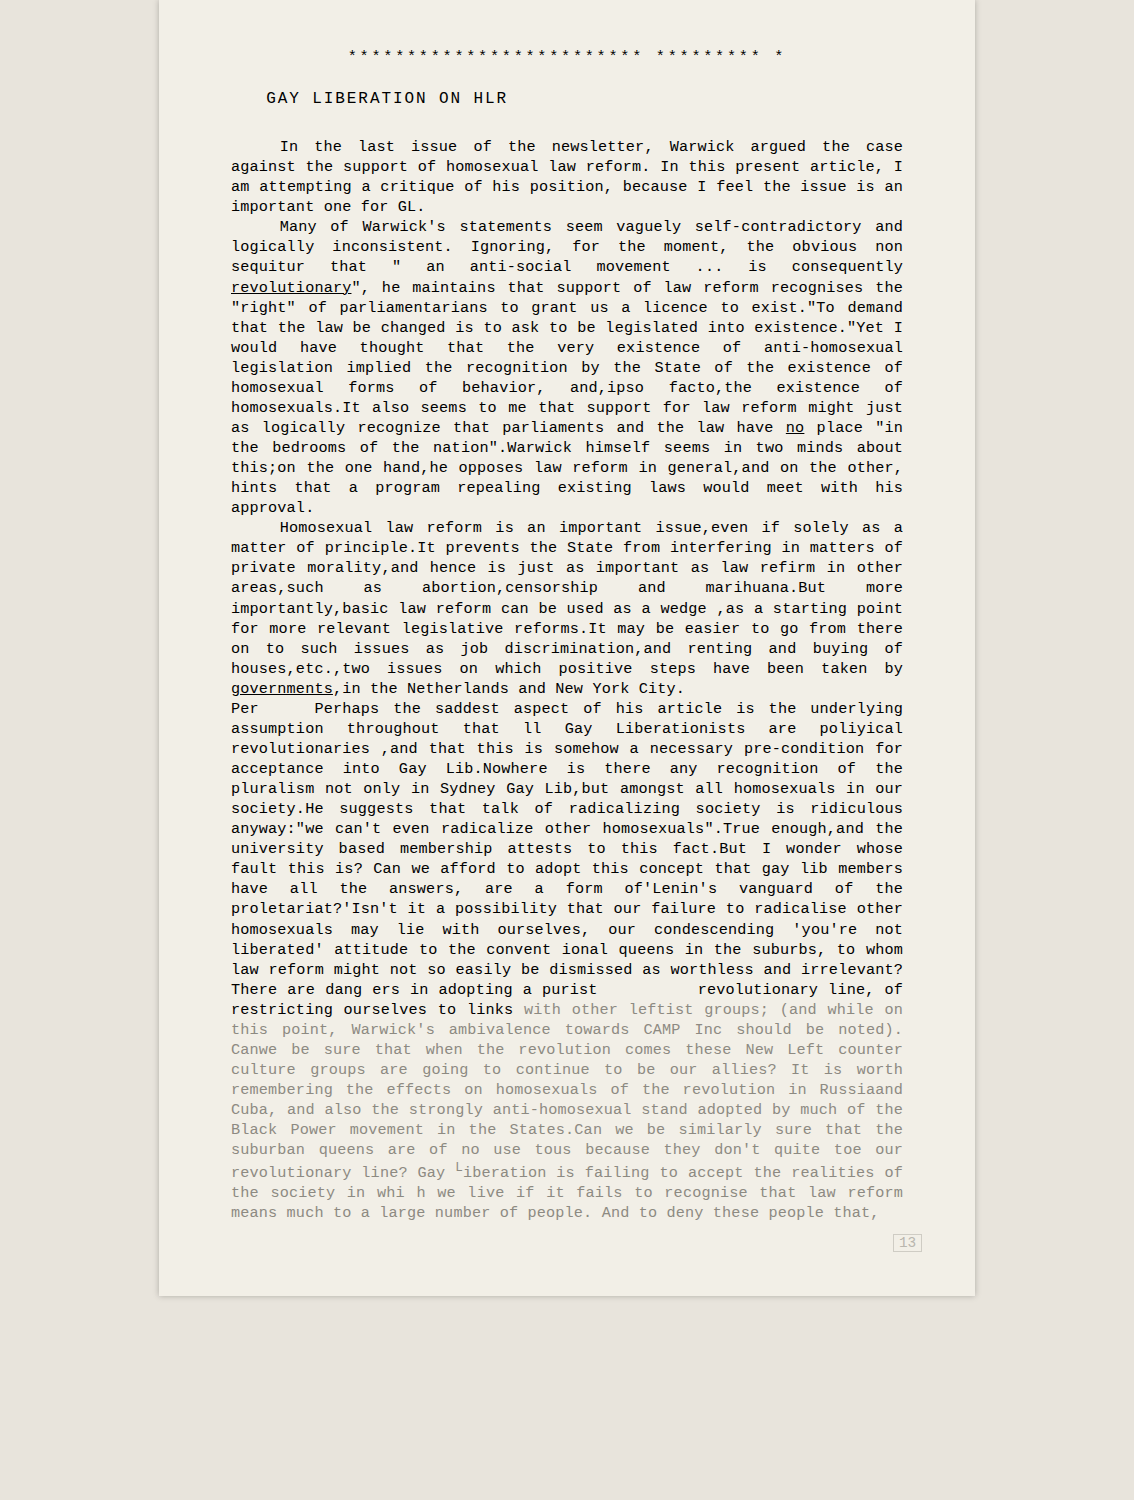************************* ********* *
Gay Liberation on HLR
In the last issue of the newsletter, Warwick argued the case against the support of homosexual law reform. In this present article, I am attempting a critique of his position, because I feel the issue is an important one for GL.
Many of Warwick's statements seem vaguely self-contradictory and logically inconsistent. Ignoring, for the moment, the obvious non sequitur that " an anti-social movement ... is consequently revolutionary", he maintains that support of law reform recognises the "right" of parliamentarians to grant us a licence to exist."To demand that the law be changed is to ask to be legislated into existence."Yet I would have thought that the very existence of anti-homosexual legislation implied the recognition by the State of the existence of homosexual forms of behavior, and,ipso facto,the existence of homosexuals.It also seems to me that support for law reform might just as logically recognize that parliaments and the law have no place "in the bedrooms of the nation".Warwick himself seems in two minds about this;on the one hand,he opposes law reform in general,and on the other, hints that a program repealing existing laws would meet with his approval.
Homosexual law reform is an important issue,even if solely as a matter of principle.It prevents the State from interfering in matters of private morality,and hence is just as important as law refirm in other areas,such as abortion,censorship and marihuana.But more importantly,basic law reform can be used as a wedge ,as a starting point for more relevant legislative reforms.It may be easier to go from there on to such issues as job discrimination,and renting and buying of houses,etc.,two issues on which positive steps have been taken by governments,in the Netherlands and New York City.
Per Perhaps the saddest aspect of his article is the underlying assumption throughout that ll Gay Liberationists are poliyical revolutionaries ,and that this is somehow a necessary pre-condition for acceptance into Gay Lib.Nowhere is there any recognition of the pluralism not only in Sydney Gay Lib,but amongst all homosexuals in our society.He suggests that talk of radicalizing society is ridiculous anyway:"we can't even radicalize other homosexuals".True enough,and the university based membership attests to this fact.But I wonder whose fault this is? Can we afford to adopt this concept that gay lib members have all the answers, are a form of'Lenin's vanguard of the proletariat?'Isn't it a possibility that our failure to radicalise other homosexuals may lie with ourselves, our condescending 'you're not liberated' attitude to the convent ional queens in the suburbs, to whom law reform might not so easily be dismissed as worthless and irrelevant? There are dang ers in adopting a purist revolutionary line, of restricting ourselves to links with other leftist groups; (and while on this point, Warwick's ambivalence towards CAMP Inc should be noted). Canwe be sure that when the revolution comes these New Left counter culture groups are going to continue to be our allies? It is worth remembering the effects on homosexuals of the revolution in Russiaand Cuba, and also the strongly anti-homosexual stand adopted by much of the Black Power movement in the States.Can we be similarly sure that the suburban queens are of no use tous because they don't quite toe our revolutionary line? Gay Liberation is failing to accept the realities of the society in whi h we live if it fails to recognise that law reform means much to a large number of people. And to deny these people that,
13